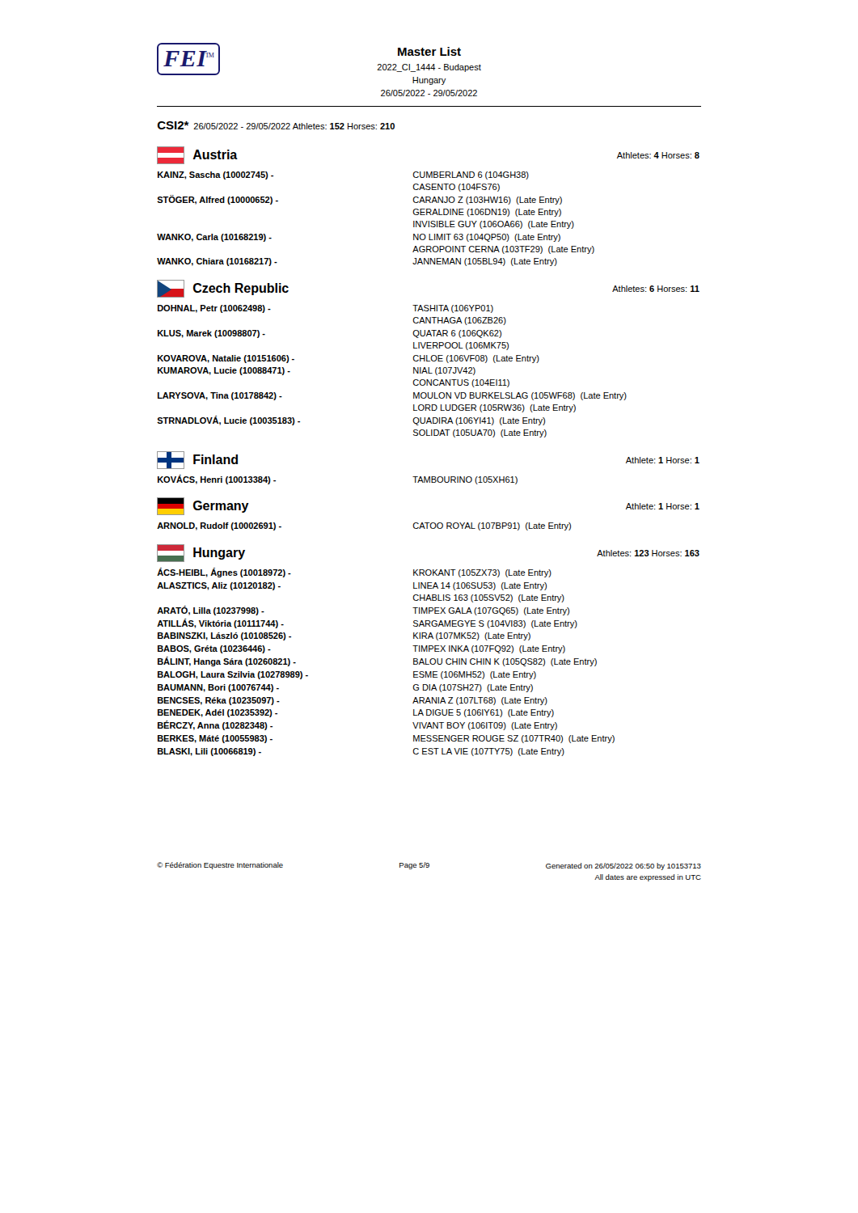F E ITM
Master List
2022_CI_1444 - Budapest
Hungary
26/05/2022 - 29/05/2022
CSI2*26/05/2022 - 29/05/2022 Athletes: 152 Horses: 210
Austria
Athletes: 4 Horses: 8
| KAINZ, Sascha (10002745) - | CUMBERLAND 6 (104GH38) CASENTO (104FS76) |
| STÖGER, Alfred (10000652) - | CARANJO Z (103HW16) (Late Entry) GERALDINE (106DN19) (Late Entry) INVISIBLE GUY (106OA66) (Late Entry) |
| WANKO, Carla (10168219) - | NO LIMIT 63 (104QP50) (Late Entry) AGROPOINT CERNA (103TF29) (Late Entry) |
| WANKO, Chiara (10168217) - | JANNEMAN (105BL94) (Late Entry) |
Czech Republic
Athletes: 6 Horses: 11
| DOHNAL, Petr (10062498) - | TASHITA (106YP01) CANTHAGA (106ZB26) |
| KLUS, Marek (10098807) - | QUATAR 6 (106QK62) LIVERPOOL (106MK75) |
| KOVAROVA, Natalie (10151606) - | CHLOE (106VF08) (Late Entry) |
| KUMAROVA, Lucie (10088471) - | NIAL (107JV42) CONCANTUS (104EI11) |
| LARYSOVA, Tina (10178842) - | MOULON VD BURKELSLAG (105WF68) (Late Entry) LORD LUDGER (105RW36) (Late Entry) |
| STRNADLOVÁ, Lucie (10035183) - | QUADIRA (106YI41) (Late Entry) SOLIDAT (105UA70) (Late Entry) |
Finland
Athlete: 1 Horse: 1
| KOVÁCS, Henri (10013384) - | TAMBOURINO (105XH61) |
Germany
Athlete: 1 Horse: 1
| ARNOLD, Rudolf (10002691) - | CATOO ROYAL (107BP91) (Late Entry) |
Hungary
Athletes: 123 Horses: 163
| ÁCS-HEIBL, Ágnes (10018972) - | KROKANT (105ZX73) (Late Entry) |
| ALASZTICS, Aliz (10120182) - | LINEA 14 (106SU53) (Late Entry) CHABLIS 163 (105SV52) (Late Entry) |
| ARATÓ, Lilla (10237998) - | TIMPEX GALA (107GQ65) (Late Entry) |
| ATILLÁS, Viktória (10111744) - | SARGAMEGYE S (104VI83) (Late Entry) |
| BABINSZKI, László (10108526) - | KIRA (107MK52) (Late Entry) |
| BABOS, Gréta (10236446) - | TIMPEX INKA (107FQ92) (Late Entry) |
| BÁLINT, Hanga Sára (10260821) - | BALOU CHIN CHIN K (105QS82) (Late Entry) |
| BALOGH, Laura Szilvia (10278989) - | ESME (106MH52) (Late Entry) |
| BAUMANN, Bori (10076744) - | G DIA (107SH27) (Late Entry) |
| BENCSES, Réka (10235097) - | ARANIA Z (107LT68) (Late Entry) |
| BENEDEK, Adél (10235392) - | LA DIGUE 5 (106IY61) (Late Entry) |
| BÉRCZY, Anna (10282348) - | VIVANT BOY (106IT09) (Late Entry) |
| BERKES, Máté (10055983) - | MESSENGER ROUGE SZ (107TR40) (Late Entry) |
| BLASKI, Lili (10066819) - | C EST LA VIE (107TY75) (Late Entry) |
© Fédération Equestre Internationale
Page 5/9
Generated on 26/05/2022 06:50 by 10153713
All dates are expressed in UTC